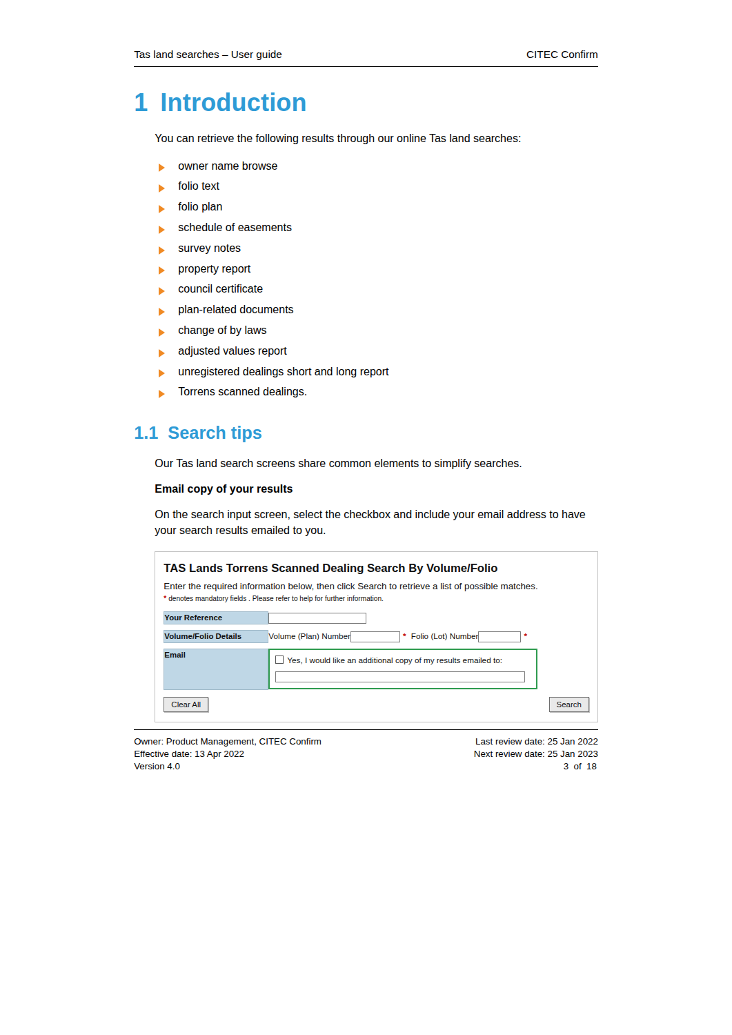Tas land searches – User guide
CITEC Confirm
1 Introduction
You can retrieve the following results through our online Tas land searches:
owner name browse
folio text
folio plan
schedule of easements
survey notes
property report
council certificate
plan-related documents
change of by laws
adjusted values report
unregistered dealings short and long report
Torrens scanned dealings.
1.1 Search tips
Our Tas land search screens share common elements to simplify searches.
Email copy of your results
On the search input screen, select the checkbox and include your email address to have your search results emailed to you.
TAS Lands Torrens Scanned Dealing Search By Volume/Folio
Enter the required information below, then click Search to retrieve a list of possible matches.
* denotes mandatory fields . Please refer to help for further information.
| Your Reference | |
| Volume/Folio Details | Volume (Plan) Number * Folio (Lot) Number * |
| Email | Yes, I would like an additional copy of my results emailed to: |
Clear All Search
Owner: Product Management, CITEC Confirm
Effective date: 13 Apr 2022
Version 4.0
Last review date: 25 Jan 2022
Next review date: 25 Jan 2023
3 of 18